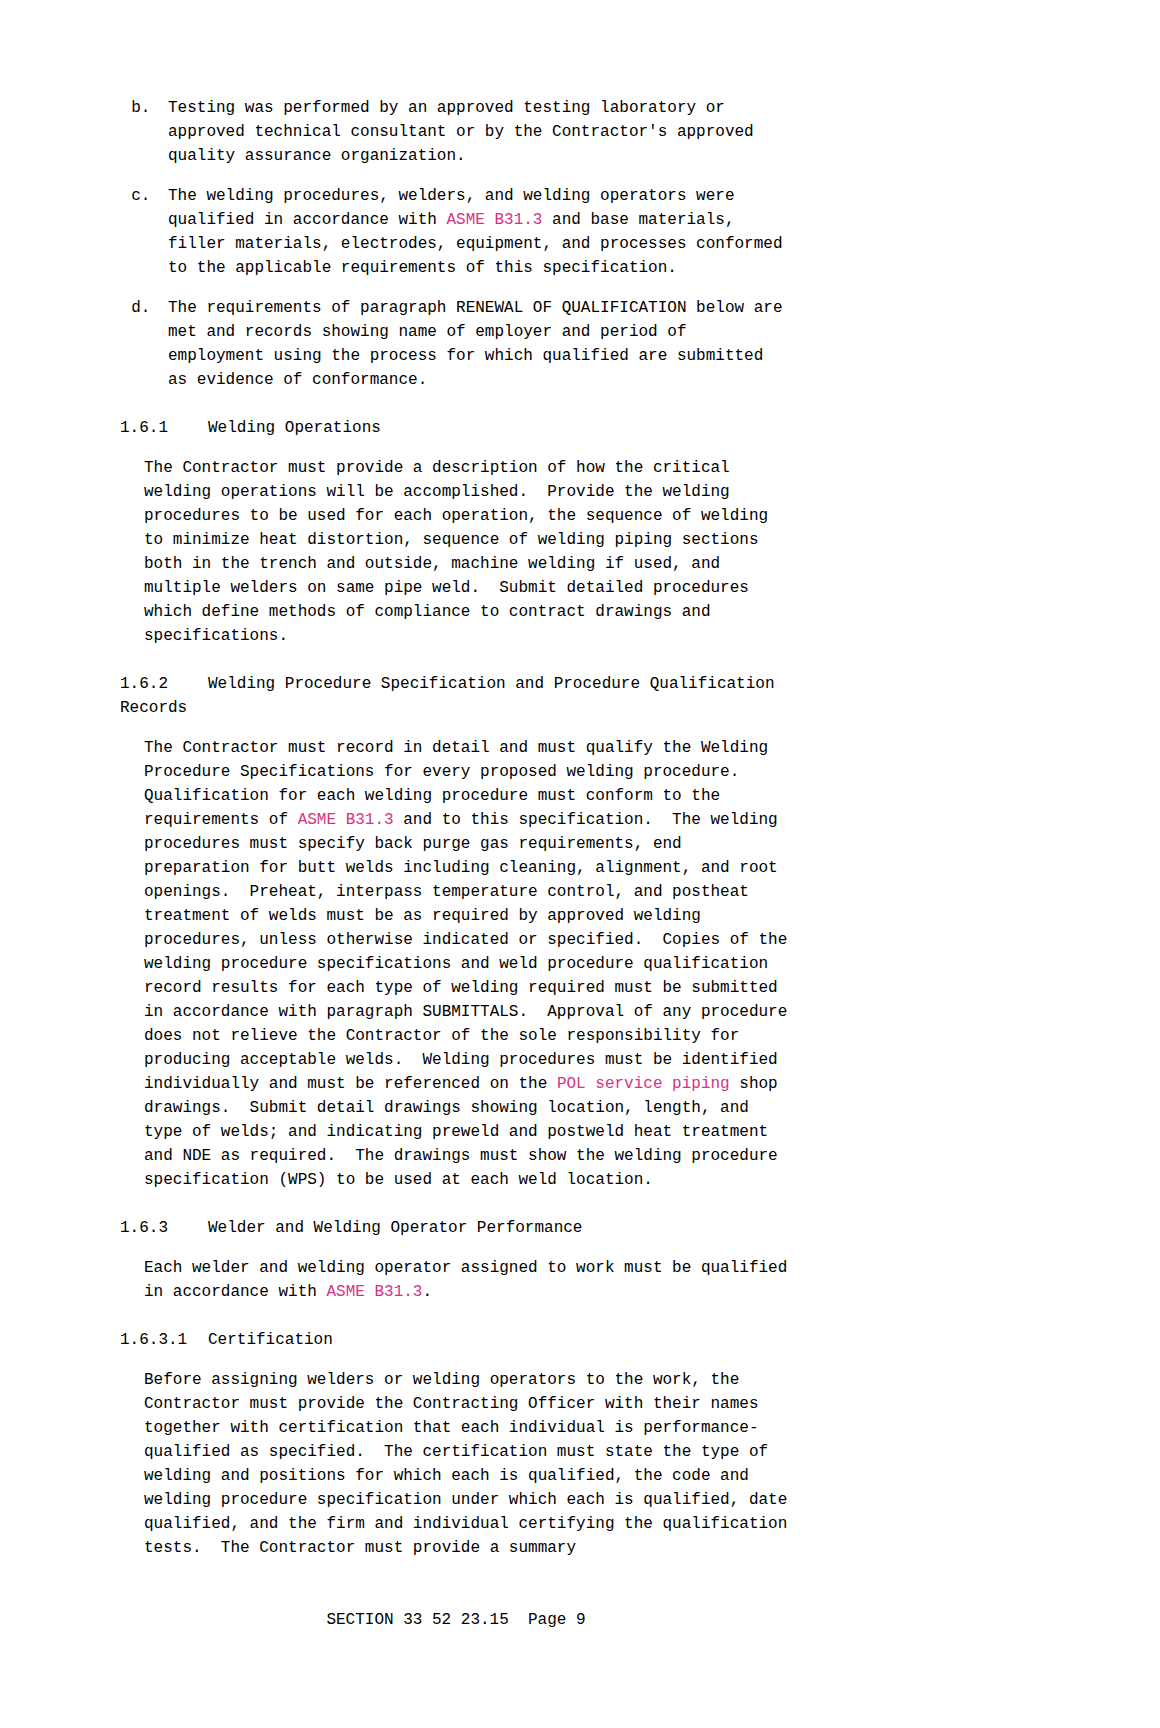Testing was performed by an approved testing laboratory or approved technical consultant or by the Contractor's approved quality assurance organization.
The welding procedures, welders, and welding operators were qualified in accordance with ASME B31.3 and base materials, filler materials, electrodes, equipment, and processes conformed to the applicable requirements of this specification.
The requirements of paragraph RENEWAL OF QUALIFICATION below are met and records showing name of employer and period of employment using the process for which qualified are submitted as evidence of conformance.
1.6.1 Welding Operations
The Contractor must provide a description of how the critical welding operations will be accomplished. Provide the welding procedures to be used for each operation, the sequence of welding to minimize heat distortion, sequence of welding piping sections both in the trench and outside, machine welding if used, and multiple welders on same pipe weld. Submit detailed procedures which define methods of compliance to contract drawings and specifications.
1.6.2 Welding Procedure Specification and Procedure Qualification Records
The Contractor must record in detail and must qualify the Welding Procedure Specifications for every proposed welding procedure. Qualification for each welding procedure must conform to the requirements of ASME B31.3 and to this specification. The welding procedures must specify back purge gas requirements, end preparation for butt welds including cleaning, alignment, and root openings. Preheat, interpass temperature control, and postheat treatment of welds must be as required by approved welding procedures, unless otherwise indicated or specified. Copies of the welding procedure specifications and weld procedure qualification record results for each type of welding required must be submitted in accordance with paragraph SUBMITTALS. Approval of any procedure does not relieve the Contractor of the sole responsibility for producing acceptable welds. Welding procedures must be identified individually and must be referenced on the POL service piping shop drawings. Submit detail drawings showing location, length, and type of welds; and indicating preweld and postweld heat treatment and NDE as required. The drawings must show the welding procedure specification (WPS) to be used at each weld location.
1.6.3 Welder and Welding Operator Performance
Each welder and welding operator assigned to work must be qualified in accordance with ASME B31.3.
1.6.3.1 Certification
Before assigning welders or welding operators to the work, the Contractor must provide the Contracting Officer with their names together with certification that each individual is performance-qualified as specified. The certification must state the type of welding and positions for which each is qualified, the code and welding procedure specification under which each is qualified, date qualified, and the firm and individual certifying the qualification tests. The Contractor must provide a summary
SECTION 33 52 23.15 Page 9